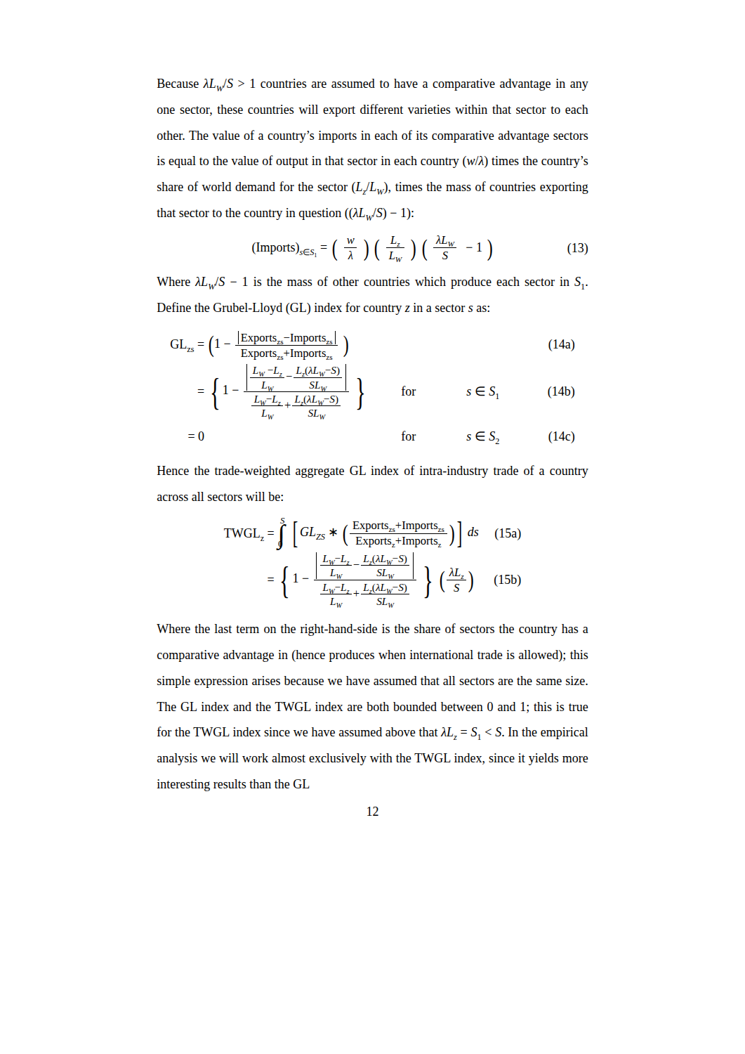Because λLW/S > 1 countries are assumed to have a comparative advantage in any one sector, these countries will export different varieties within that sector to each other. The value of a country’s imports in each of its comparative advantage sectors is equal to the value of output in that sector in each country (w/λ) times the country’s share of world demand for the sector (Lz/LW), times the mass of countries exporting that sector to the country in question ((λLW/S) − 1):
(Imports)s∈S1 = (wλ) (Lz LW) (λLW S − 1) (13)
Where λLW/S − 1 is the mass of other countries which produce each sector in S1. Define the Grubel-Lloyd (GL) index for country z in a sector s as:
| GL zs = | ( 1 − Exports zs −Imports zs Exports zs +Imports zs ) | | (14a) |
| = | { 1 − L W − L z L W − L z ( λL W − S ) SL W L W − L z L W + L z ( λL W − S ) SL W } | for s ∈ S 1 | (14b) |
| = 0 | | for s ∈ S 2 | (14c) |
Hence the trade-weighted aggregate GL index of intra-industry trade of a country across all sectors will be:
| TWGL z = | ∫ S 0 [ GL ZS ∗ ( Exports zs +Imports zs Exports z +Imports z ) ] ds | (15a) |
| = | { 1 − L W − L z L W − L z ( λL W − S ) SL W L W − L z L W + L z ( λL W − S ) SL W } ( λL z S ) | (15b) |
Where the last term on the right-hand-side is the share of sectors the country has a comparative advantage in (hence produces when international trade is allowed); this simple expression arises because we have assumed that all sectors are the same size. The GL index and the TWGL index are both bounded between 0 and 1; this is true for the TWGL index since we have assumed above that λLz = S1 < S. In the empirical analysis we will work almost exclusively with the TWGL index, since it yields more interesting results than the GL
12